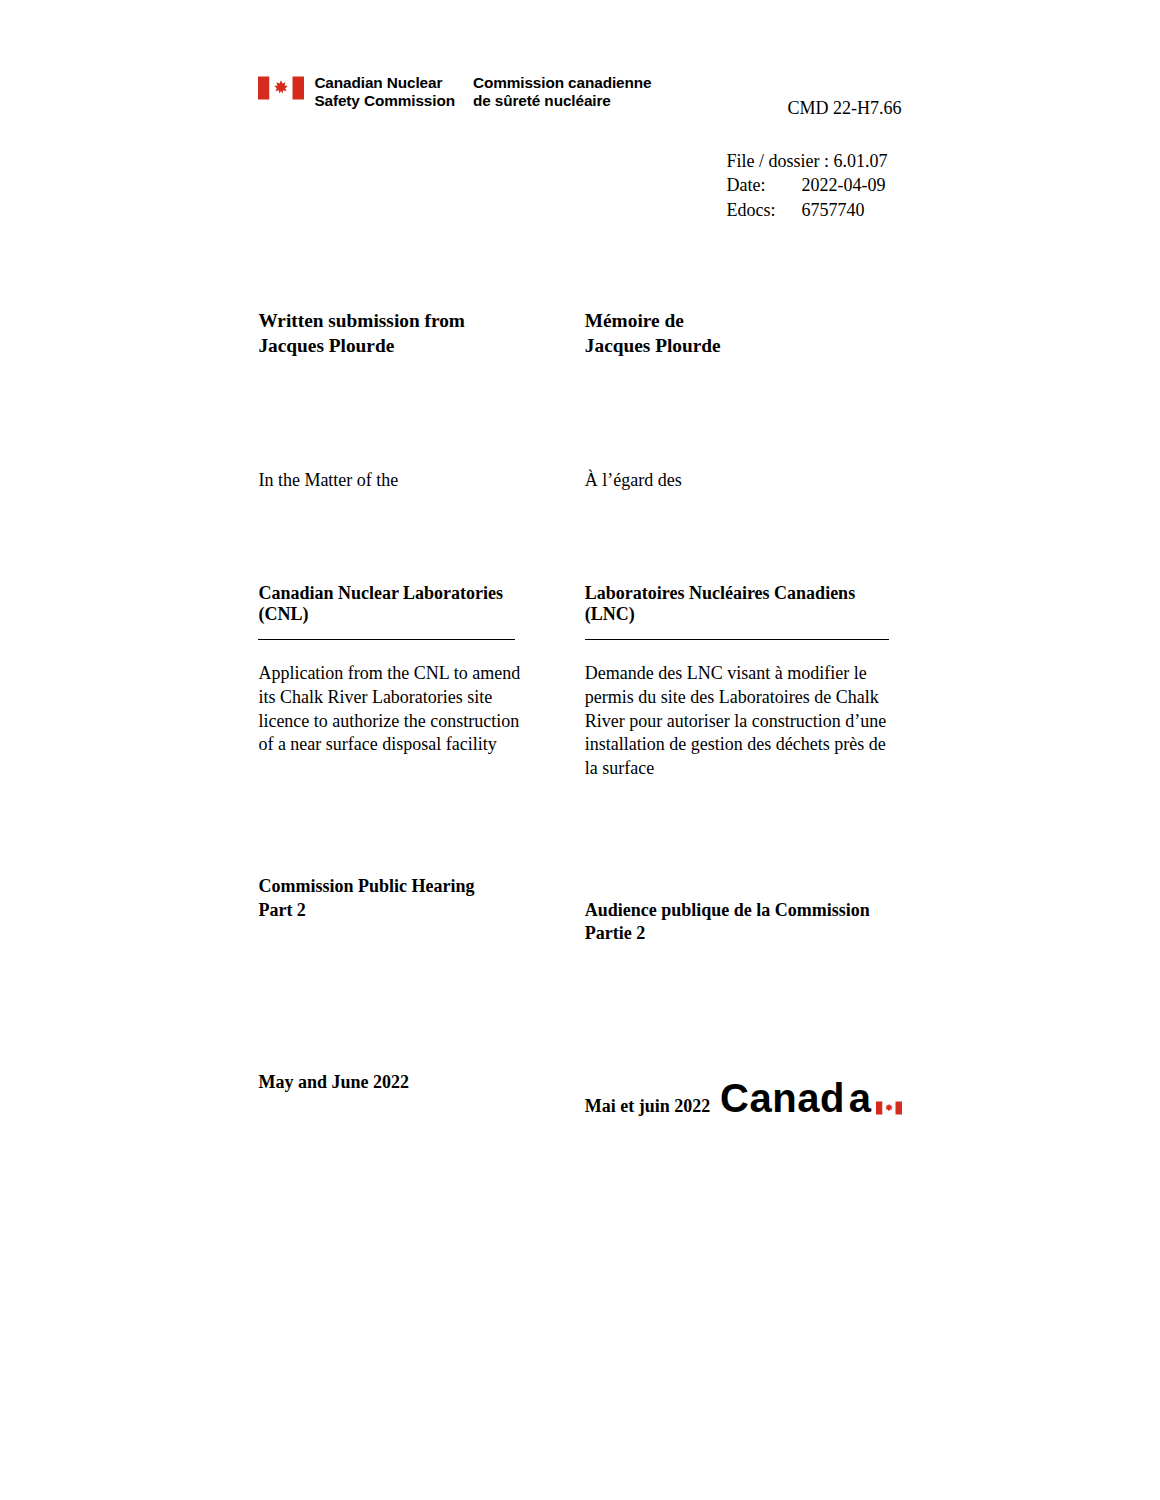Canadian Nuclear
Safety Commission
Commission canadienne
de sûreté nucléaire
CMD 22-H7.66
| File / dossier : 6.01.07 |
| Date: | 2022-04-09 |
| Edocs: | 6757740 |
Written submission from
Jacques Plourde
In the Matter of the
Canadian Nuclear Laboratories (CNL)
Application from the CNL to amend its Chalk River Laboratories site licence to authorize the construction of a near surface disposal facility
Commission Public Hearing
Part 2
May and June 2022
Mémoire de
Jacques Plourde
À l’égard des
Laboratoires Nucléaires Canadiens (LNC)
Demande des LNC visant à modifier le permis du site des Laboratoires de Chalk River pour autoriser la construction d’une installation de gestion des déchets près de la surface
Audience publique de la Commission
Partie 2
Mai et juin 2022
Canad a